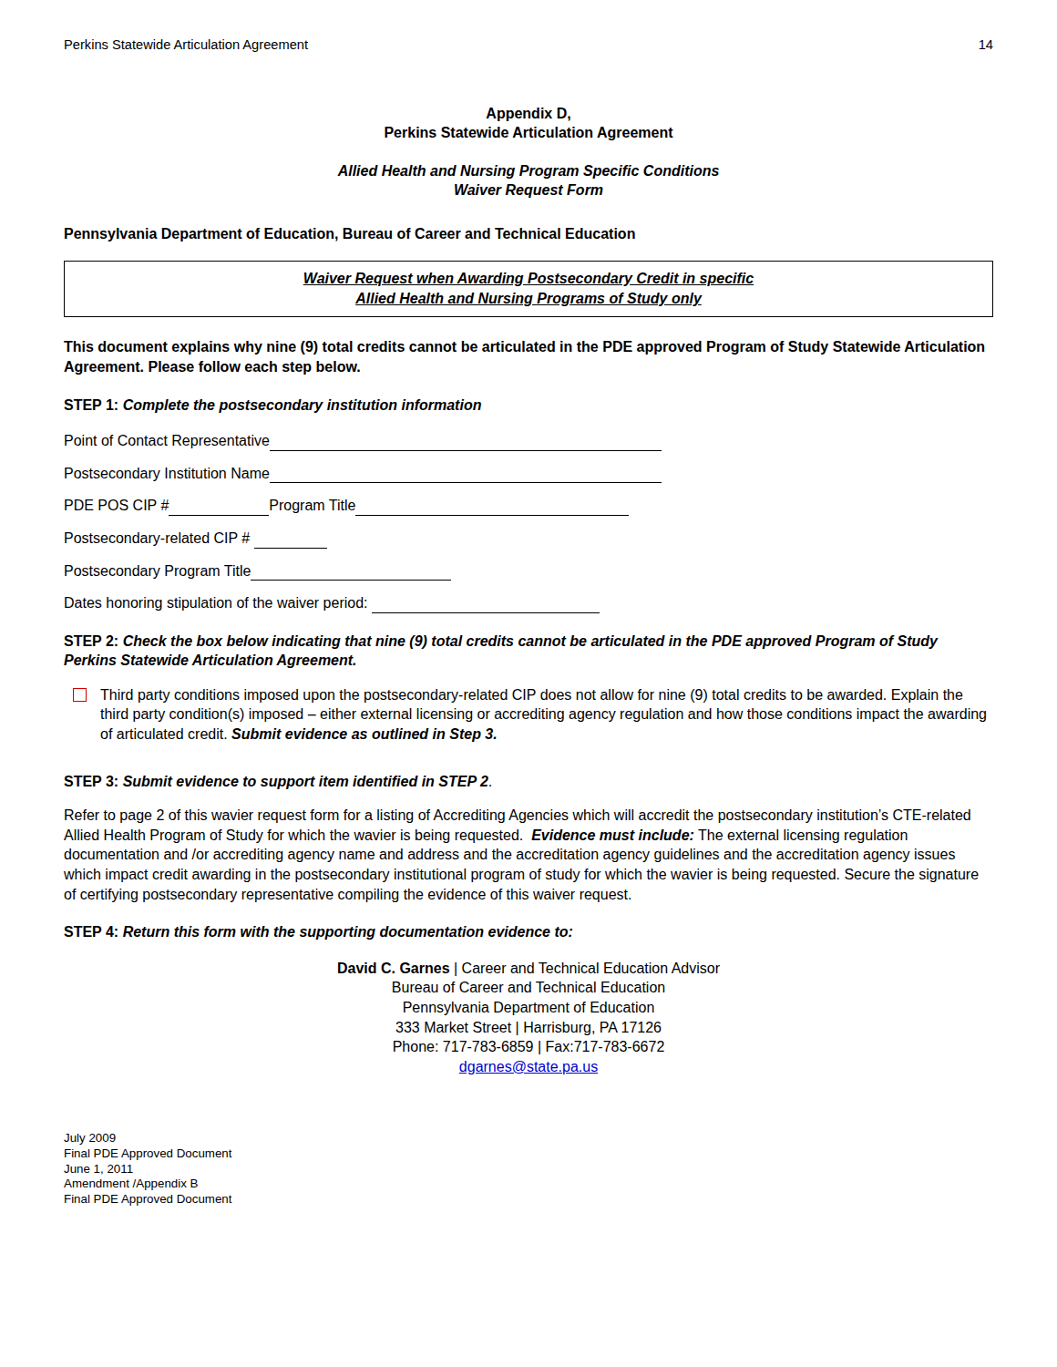Perkins Statewide Articulation Agreement 14
Appendix D,
Perkins Statewide Articulation Agreement
Allied Health and Nursing Program Specific Conditions
Waiver Request Form
Pennsylvania Department of Education, Bureau of Career and Technical Education
Waiver Request when Awarding Postsecondary Credit in specific
Allied Health and Nursing Programs of Study only
This document explains why nine (9) total credits cannot be articulated in the PDE approved Program of Study Statewide Articulation Agreement. Please follow each step below.
STEP 1: Complete the postsecondary institution information
Point of Contact Representative
Postsecondary Institution Name
PDE POS CIP # Program Title
Postsecondary-related CIP #
Postsecondary Program Title
Dates honoring stipulation of the waiver period:
STEP 2: Check the box below indicating that nine (9) total credits cannot be articulated in the PDE approved Program of Study Perkins Statewide Articulation Agreement.
Third party conditions imposed upon the postsecondary-related CIP does not allow for nine (9) total credits to be awarded. Explain the third party condition(s) imposed – either external licensing or accrediting agency regulation and how those conditions impact the awarding of articulated credit. Submit evidence as outlined in Step 3.
STEP 3: Submit evidence to support item identified in STEP 2.
Refer to page 2 of this wavier request form for a listing of Accrediting Agencies which will accredit the postsecondary institution’s CTE-related Allied Health Program of Study for which the wavier is being requested. Evidence must include: The external licensing regulation documentation and /or accrediting agency name and address and the accreditation agency guidelines and the accreditation agency issues which impact credit awarding in the postsecondary institutional program of study for which the wavier is being requested. Secure the signature of certifying postsecondary representative compiling the evidence of this waiver request.
STEP 4: Return this form with the supporting documentation evidence to:
David C. Garnes | Career and Technical Education Advisor
Bureau of Career and Technical Education
Pennsylvania Department of Education
333 Market Street | Harrisburg, PA 17126
Phone: 717-783-6859 | Fax:717-783-6672
dgarnes@state.pa.us
July 2009
Final PDE Approved Document
June 1, 2011
Amendment /Appendix B
Final PDE Approved Document